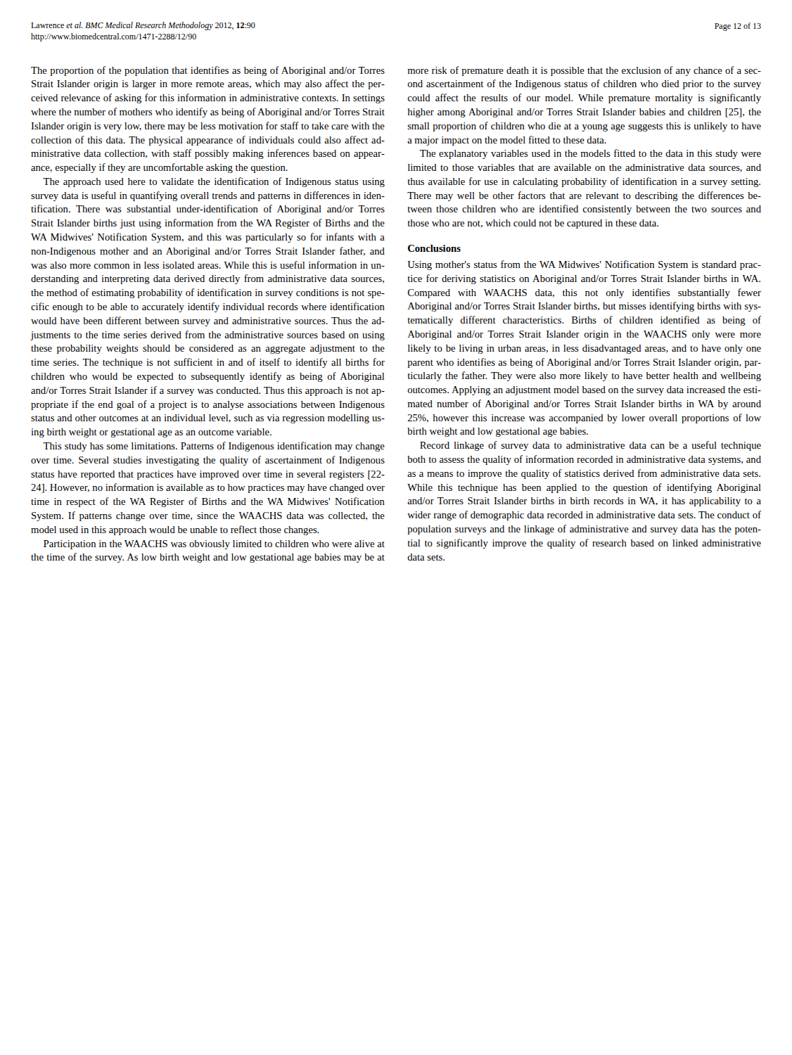Lawrence et al. BMC Medical Research Methodology 2012, 12:90
http://www.biomedcentral.com/1471-2288/12/90
Page 12 of 13
The proportion of the population that identifies as being of Aboriginal and/or Torres Strait Islander origin is larger in more remote areas, which may also affect the perceived relevance of asking for this information in administrative contexts. In settings where the number of mothers who identify as being of Aboriginal and/or Torres Strait Islander origin is very low, there may be less motivation for staff to take care with the collection of this data. The physical appearance of individuals could also affect administrative data collection, with staff possibly making inferences based on appearance, especially if they are uncomfortable asking the question.
The approach used here to validate the identification of Indigenous status using survey data is useful in quantifying overall trends and patterns in differences in identification. There was substantial under-identification of Aboriginal and/or Torres Strait Islander births just using information from the WA Register of Births and the WA Midwives' Notification System, and this was particularly so for infants with a non-Indigenous mother and an Aboriginal and/or Torres Strait Islander father, and was also more common in less isolated areas. While this is useful information in understanding and interpreting data derived directly from administrative data sources, the method of estimating probability of identification in survey conditions is not specific enough to be able to accurately identify individual records where identification would have been different between survey and administrative sources. Thus the adjustments to the time series derived from the administrative sources based on using these probability weights should be considered as an aggregate adjustment to the time series. The technique is not sufficient in and of itself to identify all births for children who would be expected to subsequently identify as being of Aboriginal and/or Torres Strait Islander if a survey was conducted. Thus this approach is not appropriate if the end goal of a project is to analyse associations between Indigenous status and other outcomes at an individual level, such as via regression modelling using birth weight or gestational age as an outcome variable.
This study has some limitations. Patterns of Indigenous identification may change over time. Several studies investigating the quality of ascertainment of Indigenous status have reported that practices have improved over time in several registers [22-24]. However, no information is available as to how practices may have changed over time in respect of the WA Register of Births and the WA Midwives' Notification System. If patterns change over time, since the WAACHS data was collected, the model used in this approach would be unable to reflect those changes.
Participation in the WAACHS was obviously limited to children who were alive at the time of the survey. As low birth weight and low gestational age babies may be at more risk of premature death it is possible that the exclusion of any chance of a second ascertainment of the Indigenous status of children who died prior to the survey could affect the results of our model. While premature mortality is significantly higher among Aboriginal and/or Torres Strait Islander babies and children [25], the small proportion of children who die at a young age suggests this is unlikely to have a major impact on the model fitted to these data.
The explanatory variables used in the models fitted to the data in this study were limited to those variables that are available on the administrative data sources, and thus available for use in calculating probability of identification in a survey setting. There may well be other factors that are relevant to describing the differences between those children who are identified consistently between the two sources and those who are not, which could not be captured in these data.
Conclusions
Using mother's status from the WA Midwives' Notification System is standard practice for deriving statistics on Aboriginal and/or Torres Strait Islander births in WA. Compared with WAACHS data, this not only identifies substantially fewer Aboriginal and/or Torres Strait Islander births, but misses identifying births with systematically different characteristics. Births of children identified as being of Aboriginal and/or Torres Strait Islander origin in the WAACHS only were more likely to be living in urban areas, in less disadvantaged areas, and to have only one parent who identifies as being of Aboriginal and/or Torres Strait Islander origin, particularly the father. They were also more likely to have better health and wellbeing outcomes. Applying an adjustment model based on the survey data increased the estimated number of Aboriginal and/or Torres Strait Islander births in WA by around 25%, however this increase was accompanied by lower overall proportions of low birth weight and low gestational age babies.
Record linkage of survey data to administrative data can be a useful technique both to assess the quality of information recorded in administrative data systems, and as a means to improve the quality of statistics derived from administrative data sets. While this technique has been applied to the question of identifying Aboriginal and/or Torres Strait Islander births in birth records in WA, it has applicability to a wider range of demographic data recorded in administrative data sets. The conduct of population surveys and the linkage of administrative and survey data has the potential to significantly improve the quality of research based on linked administrative data sets.